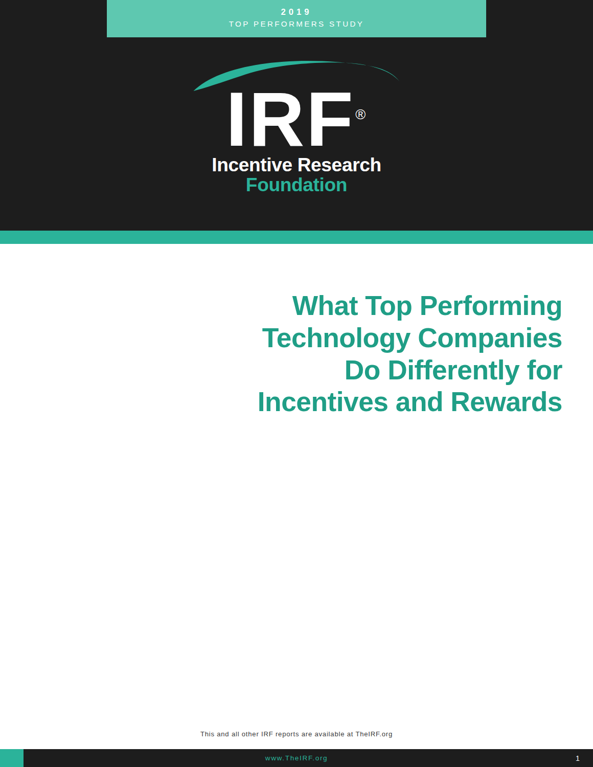2019 TOP PERFORMERS STUDY
IRF®
Incentive Research Foundation
What Top Performing
Technology Companies
Do Differently for
Incentives and Rewards
This and all other IRF reports are available at TheIRF.org
www.TheIRF.org 1